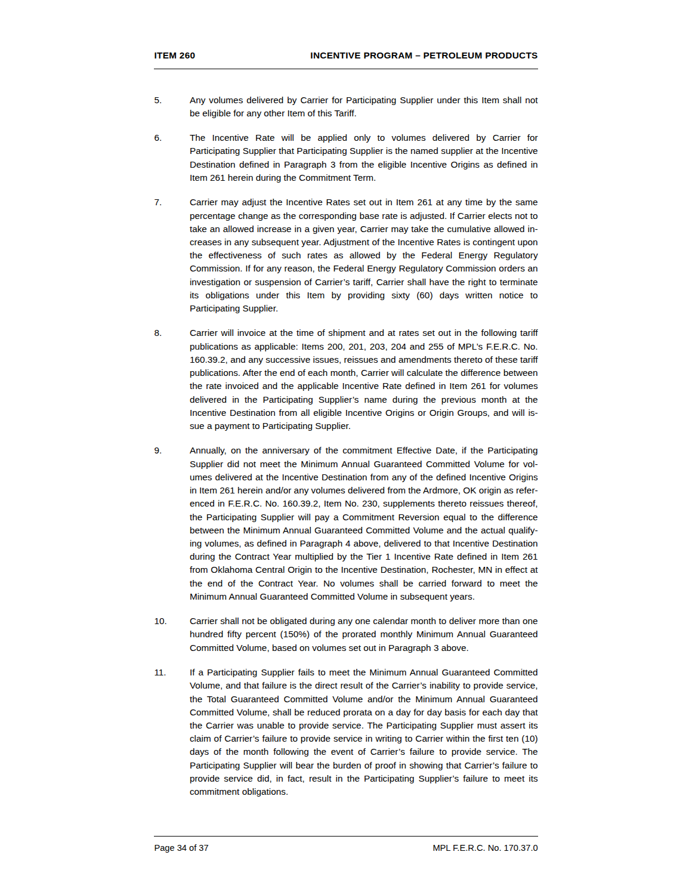ITEM 260
INCENTIVE PROGRAM – PETROLEUM PRODUCTS
5. Any volumes delivered by Carrier for Participating Supplier under this Item shall not be eligible for any other Item of this Tariff.
6. The Incentive Rate will be applied only to volumes delivered by Carrier for Participating Supplier that Participating Supplier is the named supplier at the Incentive Destination defined in Paragraph 3 from the eligible Incentive Origins as defined in Item 261 herein during the Commitment Term.
7. Carrier may adjust the Incentive Rates set out in Item 261 at any time by the same percentage change as the corresponding base rate is adjusted. If Carrier elects not to take an allowed increase in a given year, Carrier may take the cumulative allowed increases in any subsequent year. Adjustment of the Incentive Rates is contingent upon the effectiveness of such rates as allowed by the Federal Energy Regulatory Commission. If for any reason, the Federal Energy Regulatory Commission orders an investigation or suspension of Carrier’s tariff, Carrier shall have the right to terminate its obligations under this Item by providing sixty (60) days written notice to Participating Supplier.
8. Carrier will invoice at the time of shipment and at rates set out in the following tariff publications as applicable: Items 200, 201, 203, 204 and 255 of MPL’s F.E.R.C. No. 160.39.2, and any successive issues, reissues and amendments thereto of these tariff publications. After the end of each month, Carrier will calculate the difference between the rate invoiced and the applicable Incentive Rate defined in Item 261 for volumes delivered in the Participating Supplier’s name during the previous month at the Incentive Destination from all eligible Incentive Origins or Origin Groups, and will issue a payment to Participating Supplier.
9. Annually, on the anniversary of the commitment Effective Date, if the Participating Supplier did not meet the Minimum Annual Guaranteed Committed Volume for volumes delivered at the Incentive Destination from any of the defined Incentive Origins in Item 261 herein and/or any volumes delivered from the Ardmore, OK origin as referenced in F.E.R.C. No. 160.39.2, Item No. 230, supplements thereto reissues thereof, the Participating Supplier will pay a Commitment Reversion equal to the difference between the Minimum Annual Guaranteed Committed Volume and the actual qualifying volumes, as defined in Paragraph 4 above, delivered to that Incentive Destination during the Contract Year multiplied by the Tier 1 Incentive Rate defined in Item 261 from Oklahoma Central Origin to the Incentive Destination, Rochester, MN in effect at the end of the Contract Year. No volumes shall be carried forward to meet the Minimum Annual Guaranteed Committed Volume in subsequent years.
10. Carrier shall not be obligated during any one calendar month to deliver more than one hundred fifty percent (150%) of the prorated monthly Minimum Annual Guaranteed Committed Volume, based on volumes set out in Paragraph 3 above.
11. If a Participating Supplier fails to meet the Minimum Annual Guaranteed Committed Volume, and that failure is the direct result of the Carrier’s inability to provide service, the Total Guaranteed Committed Volume and/or the Minimum Annual Guaranteed Committed Volume, shall be reduced prorata on a day for day basis for each day that the Carrier was unable to provide service. The Participating Supplier must assert its claim of Carrier’s failure to provide service in writing to Carrier within the first ten (10) days of the month following the event of Carrier’s failure to provide service. The Participating Supplier will bear the burden of proof in showing that Carrier’s failure to provide service did, in fact, result in the Participating Supplier’s failure to meet its commitment obligations.
Page 34 of 37
MPL F.E.R.C. No. 170.37.0